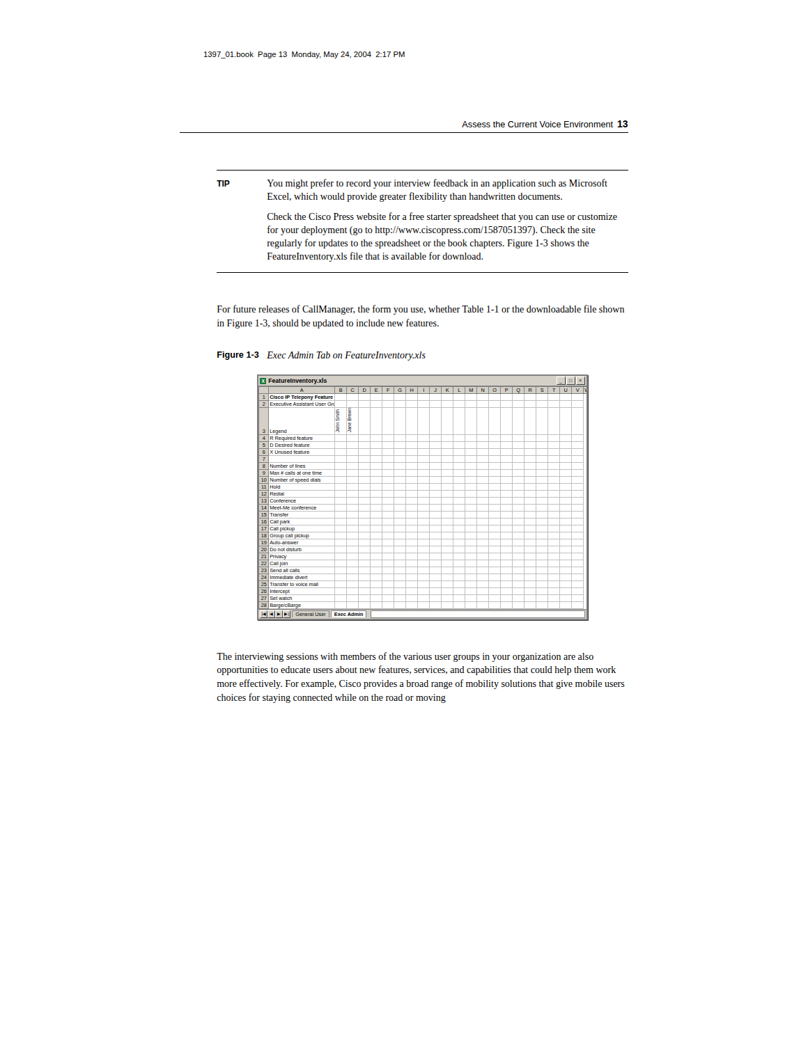1397_01.book Page 13 Monday, May 24, 2004 2:17 PM
Assess the Current Voice Environment13
TIP
You might prefer to record your interview feedback in an application such as Microsoft Excel, which would provide greater flexibility than handwritten documents.
Check the Cisco Press website for a free starter spreadsheet that you can use or customize for your deployment (go to http://www.ciscopress.com/1587051397). Check the site regularly for updates to the spreadsheet or the book chapters. Figure 1-3 shows the FeatureInventory.xls file that is available for download.
For future releases of CallManager, the form you use, whether Table 1-1 or the downloadable file shown in Figure 1-3, should be updated to include new features.
Figure 1-3
Exec Admin Tab on FeatureInventory.xls
XFeatureInventory.xls
_
□
×
| | A | B | C | D | E | F | G | H | I | J | K | L | M | N | O | P | Q | R | S | T | U | V | W |
| --- | --- | --- | --- | --- | --- | --- | --- | --- | --- | --- | --- | --- | --- | --- | --- | --- | --- | --- | --- | --- | --- | --- | --- |
| 1 | Cisco IP Telepony Feature Inventory | | | | | | | | | | | | | | | | | | | | | |
| 2 | Executive Assistant User Group | | | | | | | | | | | | | | | | | | | | | |
| 3 | Legend | John Smith | Jane Brown | | | | | | | | | | | | | | | | | | | |
| 4 | R Required feature | | | | | | | | | | | | | | | | | | | | | |
| 5 | D Desired feature | | | | | | | | | | | | | | | | | | | | | |
| 6 | X Unused feature | | | | | | | | | | | | | | | | | | | | | |
| 7 | | | | | | | | | | | | | | | | | | | | | | |
| 8 | Number of lines | | | | | | | | | | | | | | | | | | | | | |
| 9 | Max # calls at one time | | | | | | | | | | | | | | | | | | | | | |
| 10 | Number of speed dials | | | | | | | | | | | | | | | | | | | | | |
| 11 | Hold | | | | | | | | | | | | | | | | | | | | | |
| 12 | Redial | | | | | | | | | | | | | | | | | | | | | |
| 13 | Conference | | | | | | | | | | | | | | | | | | | | | |
| 14 | Meet-Me conference | | | | | | | | | | | | | | | | | | | | | |
| 15 | Transfer | | | | | | | | | | | | | | | | | | | | | |
| 16 | Call park | | | | | | | | | | | | | | | | | | | | | |
| 17 | Call pickup | | | | | | | | | | | | | | | | | | | | | |
| 18 | Group call pickup | | | | | | | | | | | | | | | | | | | | | |
| 19 | Auto-answer | | | | | | | | | | | | | | | | | | | | | |
| 20 | Do not disturb | | | | | | | | | | | | | | | | | | | | | |
| 21 | Privacy | | | | | | | | | | | | | | | | | | | | | |
| 22 | Call join | | | | | | | | | | | | | | | | | | | | | |
| 23 | Send all calls | | | | | | | | | | | | | | | | | | | | | |
| 24 | Immediate divert | | | | | | | | | | | | | | | | | | | | | |
| 25 | Transfer to voice mail | | | | | | | | | | | | | | | | | | | | | |
| 26 | Intercept | | | | | | | | | | | | | | | | | | | | | |
| 27 | Set watch | | | | | | | | | | | | | | | | | | | | | |
| 28 | Barge/cBarge | | | | | | | | | | | | | | | | | | | | | |
|◀
◀
▶
▶|
General User
Exec Admin
The interviewing sessions with members of the various user groups in your organization are also opportunities to educate users about new features, services, and capabilities that could help them work more effectively. For example, Cisco provides a broad range of mobility solutions that give mobile users choices for staying connected while on the road or moving